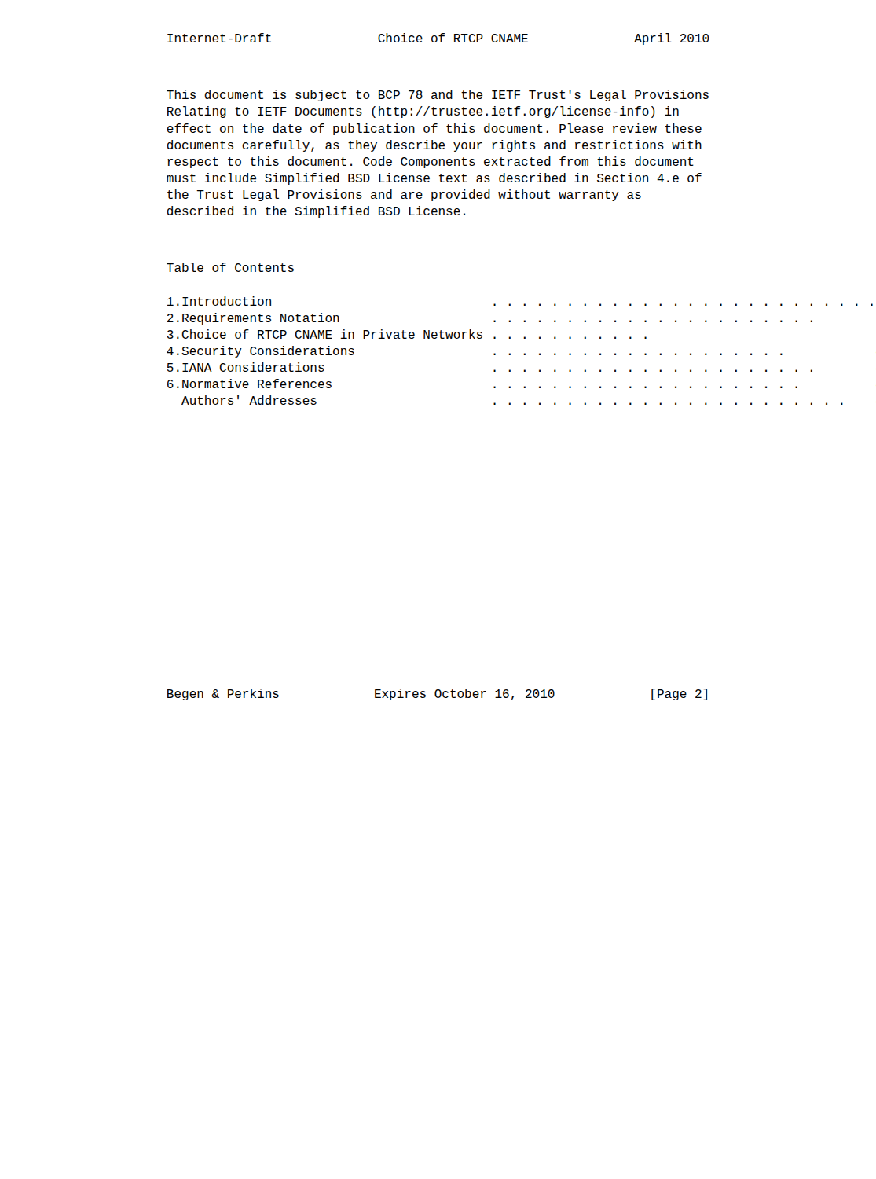Internet-Draft Choice of RTCP CNAME April 2010
This document is subject to BCP 78 and the IETF Trust's Legal Provisions Relating to IETF Documents (http://trustee.ietf.org/license-info) in effect on the date of publication of this document. Please review these documents carefully, as they describe your rights and restrictions with respect to this document. Code Components extracted from this document must include Simplified BSD License text as described in Section 4.e of the Trust Legal Provisions and are provided without warranty as described in the Simplified BSD License.
Table of Contents
| 1. | Introduction | . . . . . . . . . . . . . . . . . . . . . . . . . . | 3 |
| 2. | Requirements Notation | . . . . . . . . . . . . . . . . . . . . . . | 3 |
| 3. | Choice of RTCP CNAME in Private Networks | . . . . . . . . . . . | 3 |
| 4. | Security Considerations | . . . . . . . . . . . . . . . . . . . . | 4 |
| 5. | IANA Considerations | . . . . . . . . . . . . . . . . . . . . . . | 4 |
| 6. | Normative References | . . . . . . . . . . . . . . . . . . . . . | 4 |
| | Authors' Addresses | . . . . . . . . . . . . . . . . . . . . . . . . | 4 |
Begen & Perkins Expires October 16, 2010 [Page 2]